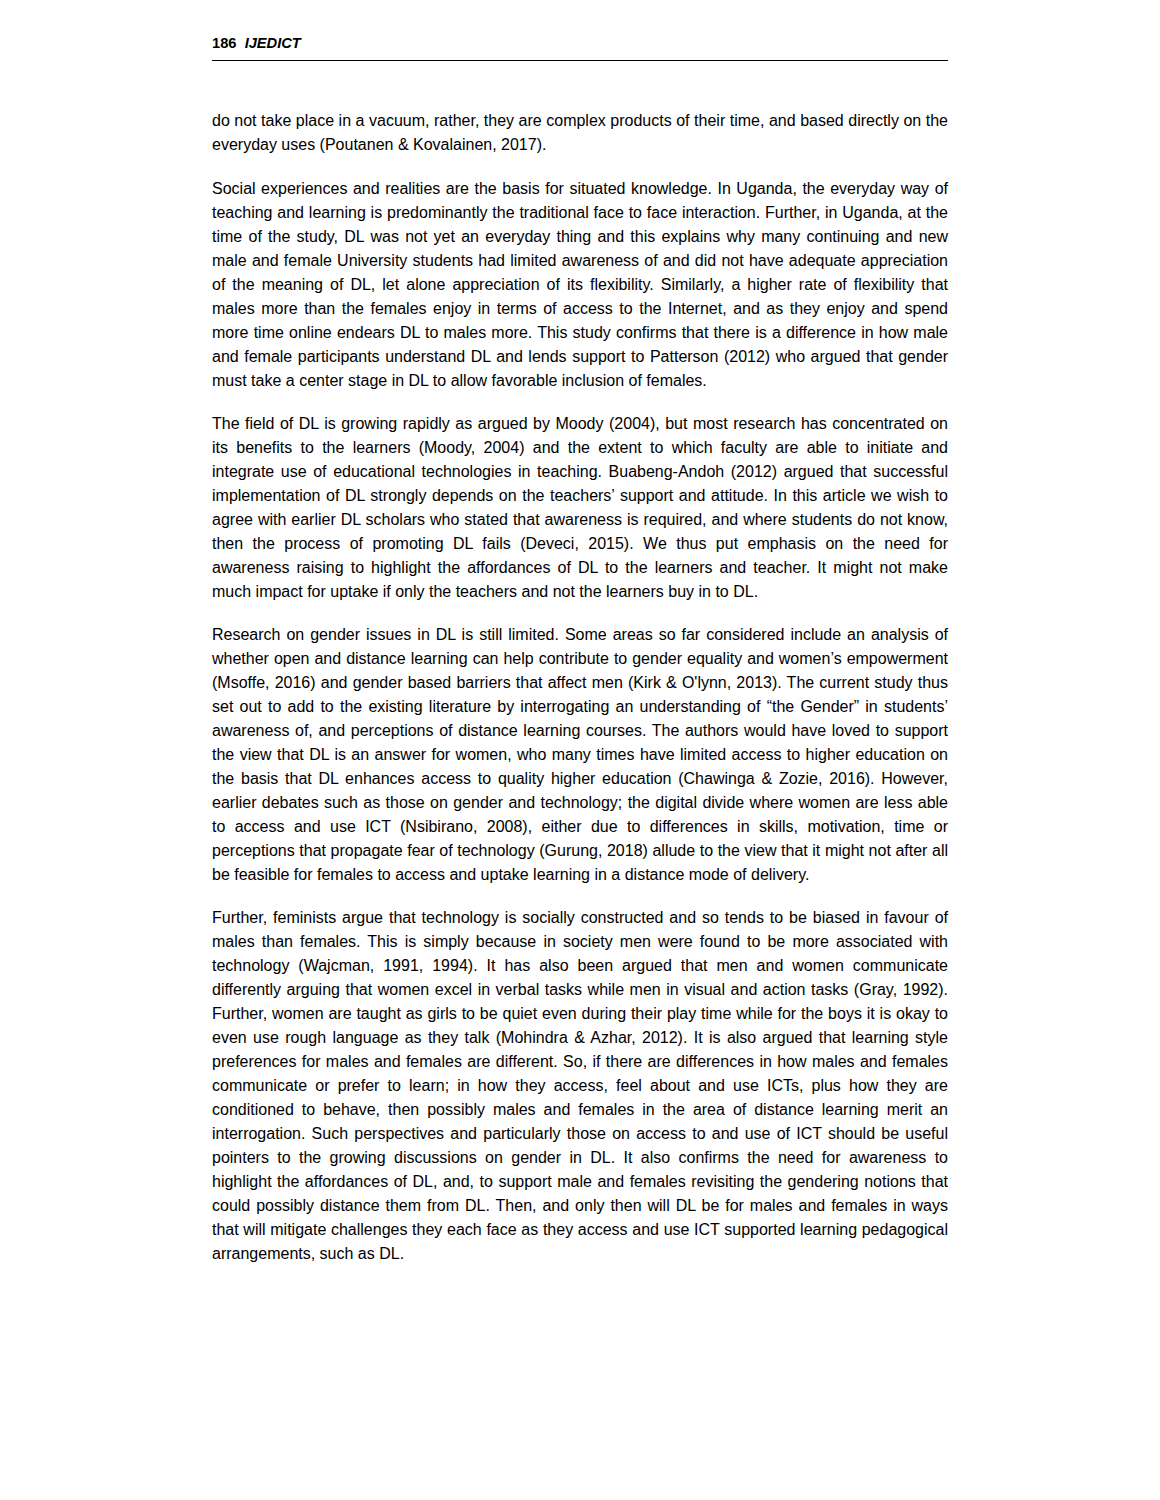186 IJEDICT
do not take place in a vacuum, rather, they are complex products of their time, and based directly on the everyday uses (Poutanen & Kovalainen, 2017).
Social experiences and realities are the basis for situated knowledge. In Uganda, the everyday way of teaching and learning is predominantly the traditional face to face interaction. Further, in Uganda, at the time of the study, DL was not yet an everyday thing and this explains why many continuing and new male and female University students had limited awareness of and did not have adequate appreciation of the meaning of DL, let alone appreciation of its flexibility. Similarly, a higher rate of flexibility that males more than the females enjoy in terms of access to the Internet, and as they enjoy and spend more time online endears DL to males more. This study confirms that there is a difference in how male and female participants understand DL and lends support to Patterson (2012) who argued that gender must take a center stage in DL to allow favorable inclusion of females.
The field of DL is growing rapidly as argued by Moody (2004), but most research has concentrated on its benefits to the learners (Moody, 2004) and the extent to which faculty are able to initiate and integrate use of educational technologies in teaching. Buabeng-Andoh (2012) argued that successful implementation of DL strongly depends on the teachers’ support and attitude. In this article we wish to agree with earlier DL scholars who stated that awareness is required, and where students do not know, then the process of promoting DL fails (Deveci, 2015). We thus put emphasis on the need for awareness raising to highlight the affordances of DL to the learners and teacher. It might not make much impact for uptake if only the teachers and not the learners buy in to DL.
Research on gender issues in DL is still limited. Some areas so far considered include an analysis of whether open and distance learning can help contribute to gender equality and women’s empowerment (Msoffe, 2016) and gender based barriers that affect men (Kirk & O'lynn, 2013). The current study thus set out to add to the existing literature by interrogating an understanding of “the Gender” in students’ awareness of, and perceptions of distance learning courses. The authors would have loved to support the view that DL is an answer for women, who many times have limited access to higher education on the basis that DL enhances access to quality higher education (Chawinga & Zozie, 2016). However, earlier debates such as those on gender and technology; the digital divide where women are less able to access and use ICT (Nsibirano, 2008), either due to differences in skills, motivation, time or perceptions that propagate fear of technology (Gurung, 2018) allude to the view that it might not after all be feasible for females to access and uptake learning in a distance mode of delivery.
Further, feminists argue that technology is socially constructed and so tends to be biased in favour of males than females. This is simply because in society men were found to be more associated with technology (Wajcman, 1991, 1994). It has also been argued that men and women communicate differently arguing that women excel in verbal tasks while men in visual and action tasks (Gray, 1992). Further, women are taught as girls to be quiet even during their play time while for the boys it is okay to even use rough language as they talk (Mohindra & Azhar, 2012). It is also argued that learning style preferences for males and females are different. So, if there are differences in how males and females communicate or prefer to learn; in how they access, feel about and use ICTs, plus how they are conditioned to behave, then possibly males and females in the area of distance learning merit an interrogation. Such perspectives and particularly those on access to and use of ICT should be useful pointers to the growing discussions on gender in DL. It also confirms the need for awareness to highlight the affordances of DL, and, to support male and females revisiting the gendering notions that could possibly distance them from DL. Then, and only then will DL be for males and females in ways that will mitigate challenges they each face as they access and use ICT supported learning pedagogical arrangements, such as DL.